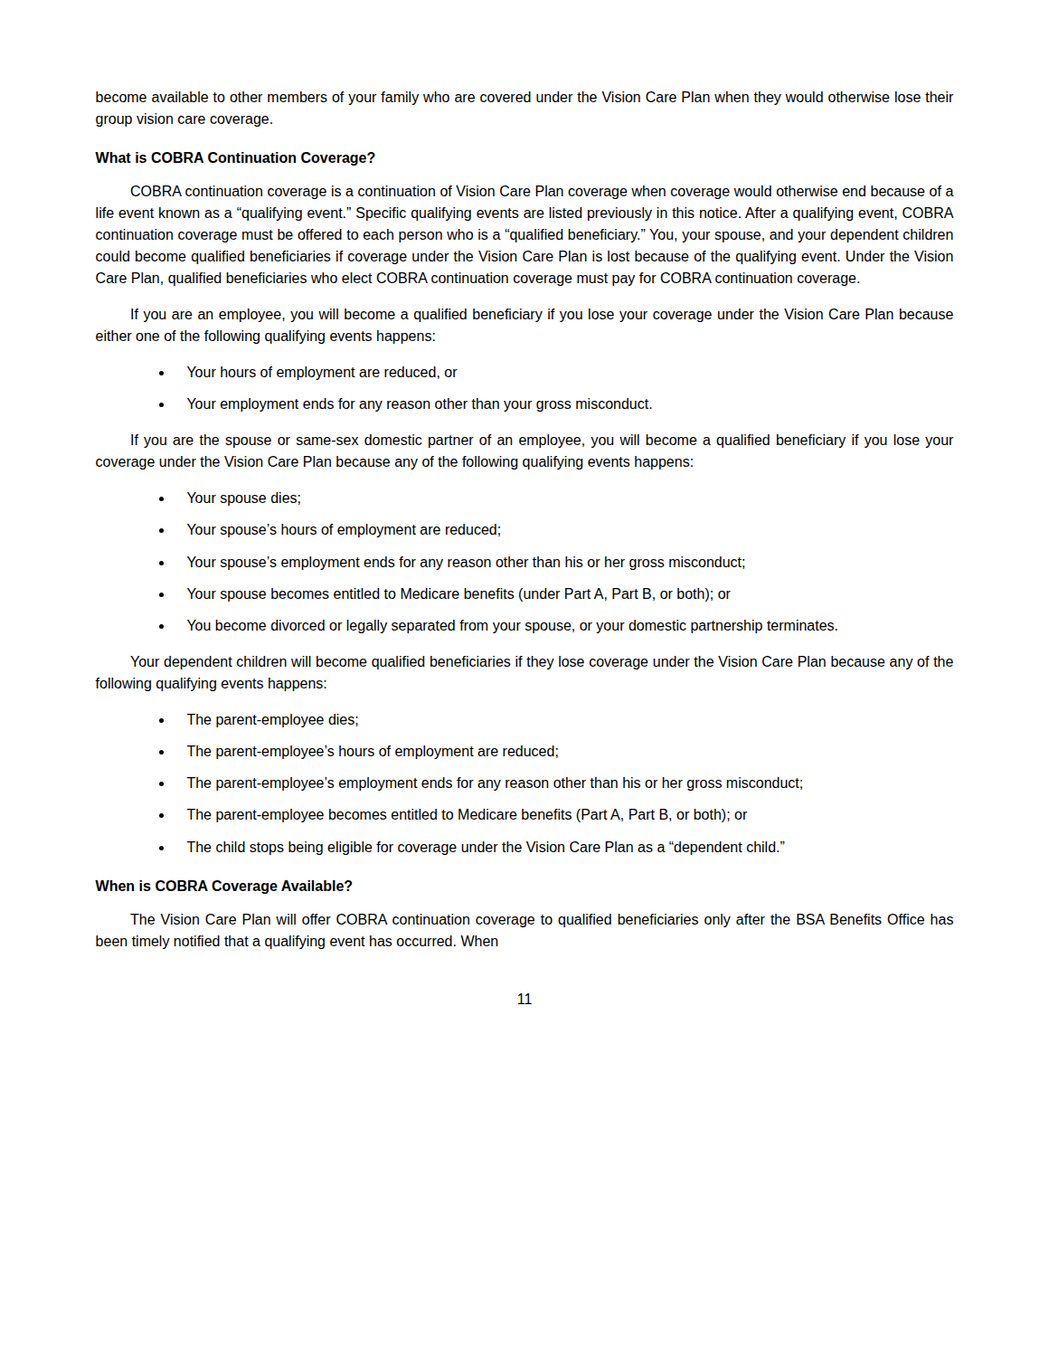become available to other members of your family who are covered under the Vision Care Plan when they would otherwise lose their group vision care coverage.
What is COBRA Continuation Coverage?
COBRA continuation coverage is a continuation of Vision Care Plan coverage when coverage would otherwise end because of a life event known as a “qualifying event.” Specific qualifying events are listed previously in this notice. After a qualifying event, COBRA continuation coverage must be offered to each person who is a “qualified beneficiary.” You, your spouse, and your dependent children could become qualified beneficiaries if coverage under the Vision Care Plan is lost because of the qualifying event. Under the Vision Care Plan, qualified beneficiaries who elect COBRA continuation coverage must pay for COBRA continuation coverage.
If you are an employee, you will become a qualified beneficiary if you lose your coverage under the Vision Care Plan because either one of the following qualifying events happens:
Your hours of employment are reduced, or
Your employment ends for any reason other than your gross misconduct.
If you are the spouse or same-sex domestic partner of an employee, you will become a qualified beneficiary if you lose your coverage under the Vision Care Plan because any of the following qualifying events happens:
Your spouse dies;
Your spouse’s hours of employment are reduced;
Your spouse’s employment ends for any reason other than his or her gross misconduct;
Your spouse becomes entitled to Medicare benefits (under Part A, Part B, or both); or
You become divorced or legally separated from your spouse, or your domestic partnership terminates.
Your dependent children will become qualified beneficiaries if they lose coverage under the Vision Care Plan because any of the following qualifying events happens:
The parent-employee dies;
The parent-employee’s hours of employment are reduced;
The parent-employee’s employment ends for any reason other than his or her gross misconduct;
The parent-employee becomes entitled to Medicare benefits (Part A, Part B, or both); or
The child stops being eligible for coverage under the Vision Care Plan as a “dependent child.”
When is COBRA Coverage Available?
The Vision Care Plan will offer COBRA continuation coverage to qualified beneficiaries only after the BSA Benefits Office has been timely notified that a qualifying event has occurred. When
11